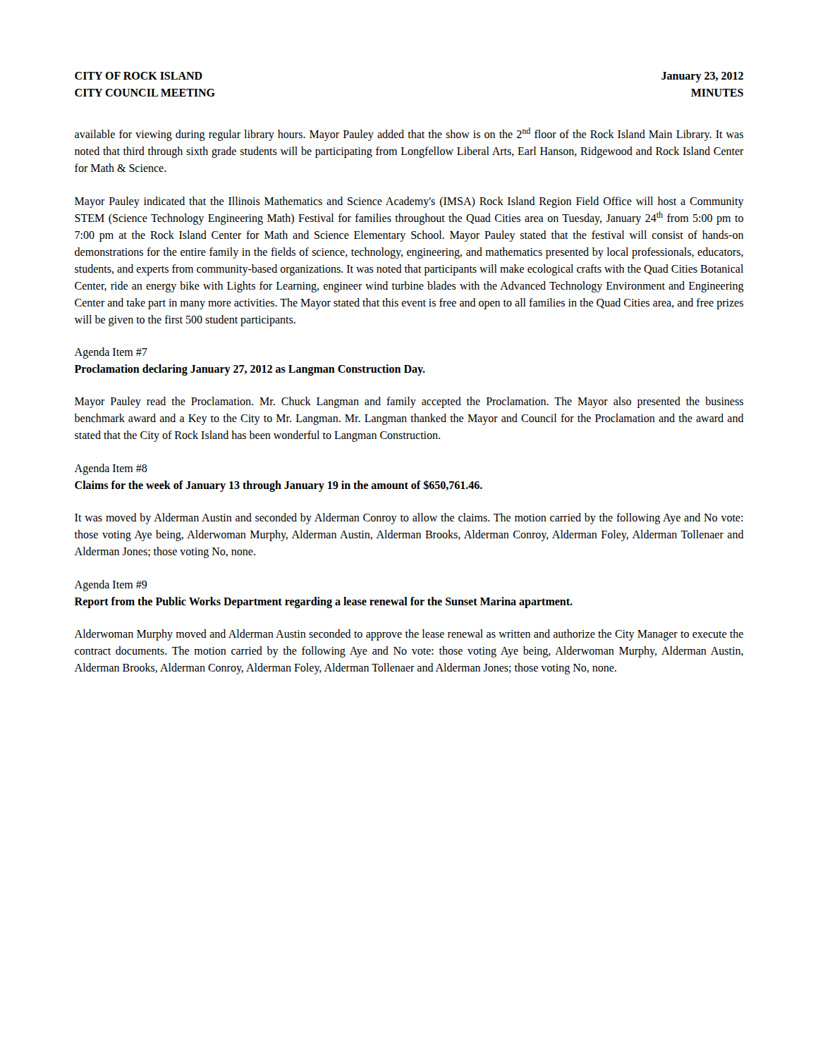CITY OF ROCK ISLAND
CITY COUNCIL MEETING
January 23, 2012
MINUTES
available for viewing during regular library hours. Mayor Pauley added that the show is on the 2nd floor of the Rock Island Main Library. It was noted that third through sixth grade students will be participating from Longfellow Liberal Arts, Earl Hanson, Ridgewood and Rock Island Center for Math & Science.
Mayor Pauley indicated that the Illinois Mathematics and Science Academy's (IMSA) Rock Island Region Field Office will host a Community STEM (Science Technology Engineering Math) Festival for families throughout the Quad Cities area on Tuesday, January 24th from 5:00 pm to 7:00 pm at the Rock Island Center for Math and Science Elementary School. Mayor Pauley stated that the festival will consist of hands-on demonstrations for the entire family in the fields of science, technology, engineering, and mathematics presented by local professionals, educators, students, and experts from community-based organizations. It was noted that participants will make ecological crafts with the Quad Cities Botanical Center, ride an energy bike with Lights for Learning, engineer wind turbine blades with the Advanced Technology Environment and Engineering Center and take part in many more activities. The Mayor stated that this event is free and open to all families in the Quad Cities area, and free prizes will be given to the first 500 student participants.
Agenda Item #7
Proclamation declaring January 27, 2012 as Langman Construction Day.
Mayor Pauley read the Proclamation. Mr. Chuck Langman and family accepted the Proclamation. The Mayor also presented the business benchmark award and a Key to the City to Mr. Langman. Mr. Langman thanked the Mayor and Council for the Proclamation and the award and stated that the City of Rock Island has been wonderful to Langman Construction.
Agenda Item #8
Claims for the week of January 13 through January 19 in the amount of $650,761.46.
It was moved by Alderman Austin and seconded by Alderman Conroy to allow the claims. The motion carried by the following Aye and No vote: those voting Aye being, Alderwoman Murphy, Alderman Austin, Alderman Brooks, Alderman Conroy, Alderman Foley, Alderman Tollenaer and Alderman Jones; those voting No, none.
Agenda Item #9
Report from the Public Works Department regarding a lease renewal for the Sunset Marina apartment.
Alderwoman Murphy moved and Alderman Austin seconded to approve the lease renewal as written and authorize the City Manager to execute the contract documents. The motion carried by the following Aye and No vote: those voting Aye being, Alderwoman Murphy, Alderman Austin, Alderman Brooks, Alderman Conroy, Alderman Foley, Alderman Tollenaer and Alderman Jones; those voting No, none.